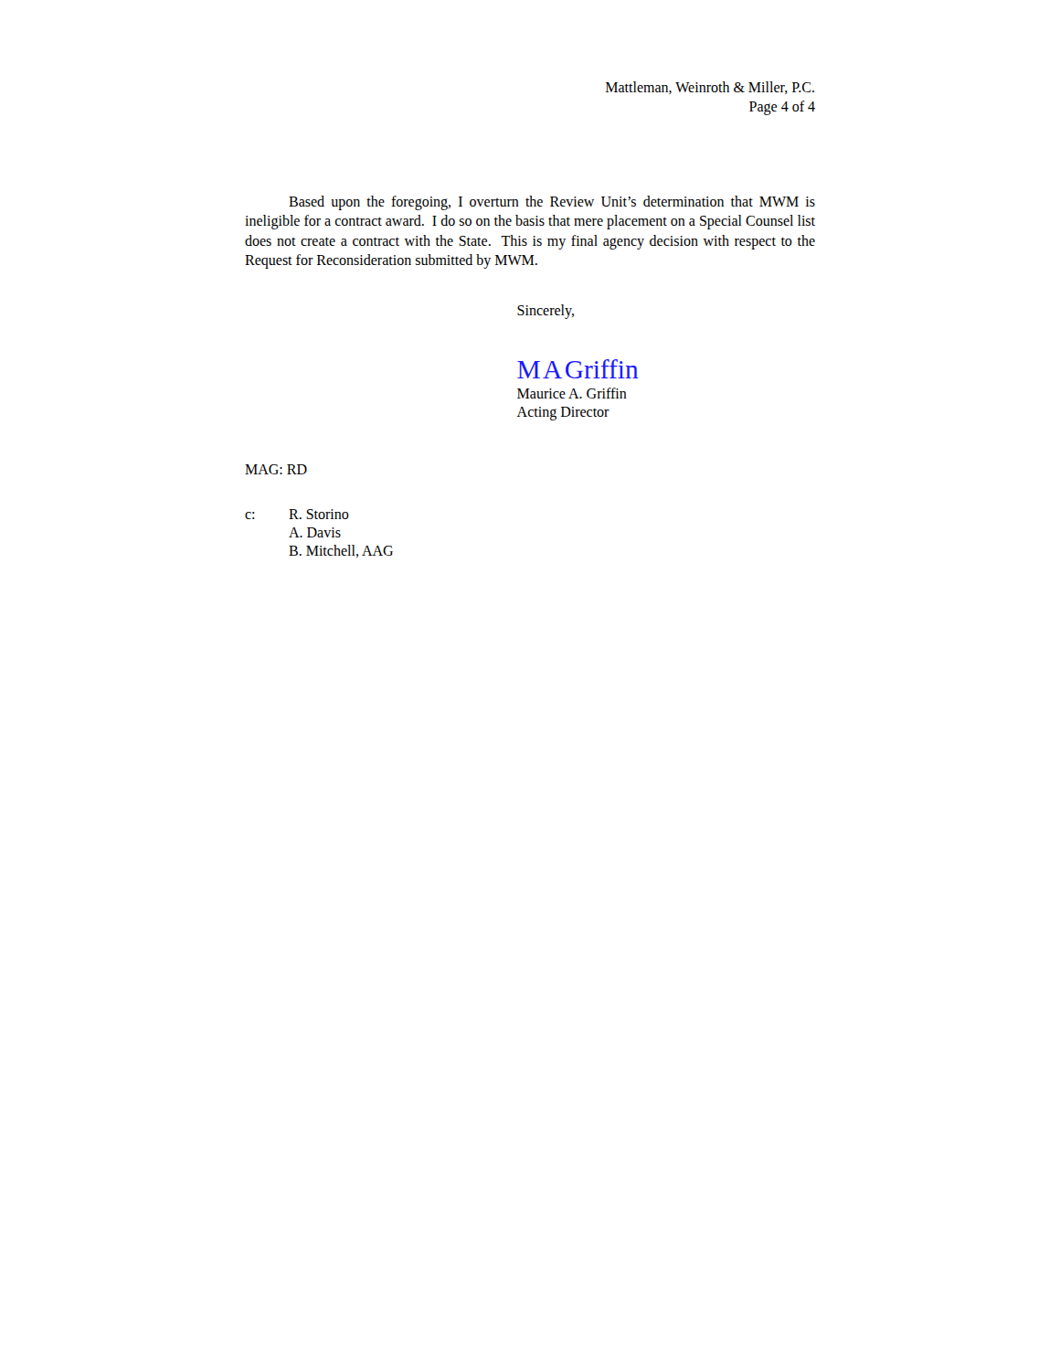Mattleman, Weinroth & Miller, P.C.
Page 4 of 4
Based upon the foregoing, I overturn the Review Unit’s determination that MWM is ineligible for a contract award. I do so on the basis that mere placement on a Special Counsel list does not create a contract with the State. This is my final agency decision with respect to the Request for Reconsideration submitted by MWM.
Sincerely,
M A Griffin
Maurice A. Griffin
Acting Director
MAG: RD
c:
R. Storino
A. Davis
B. Mitchell, AAG